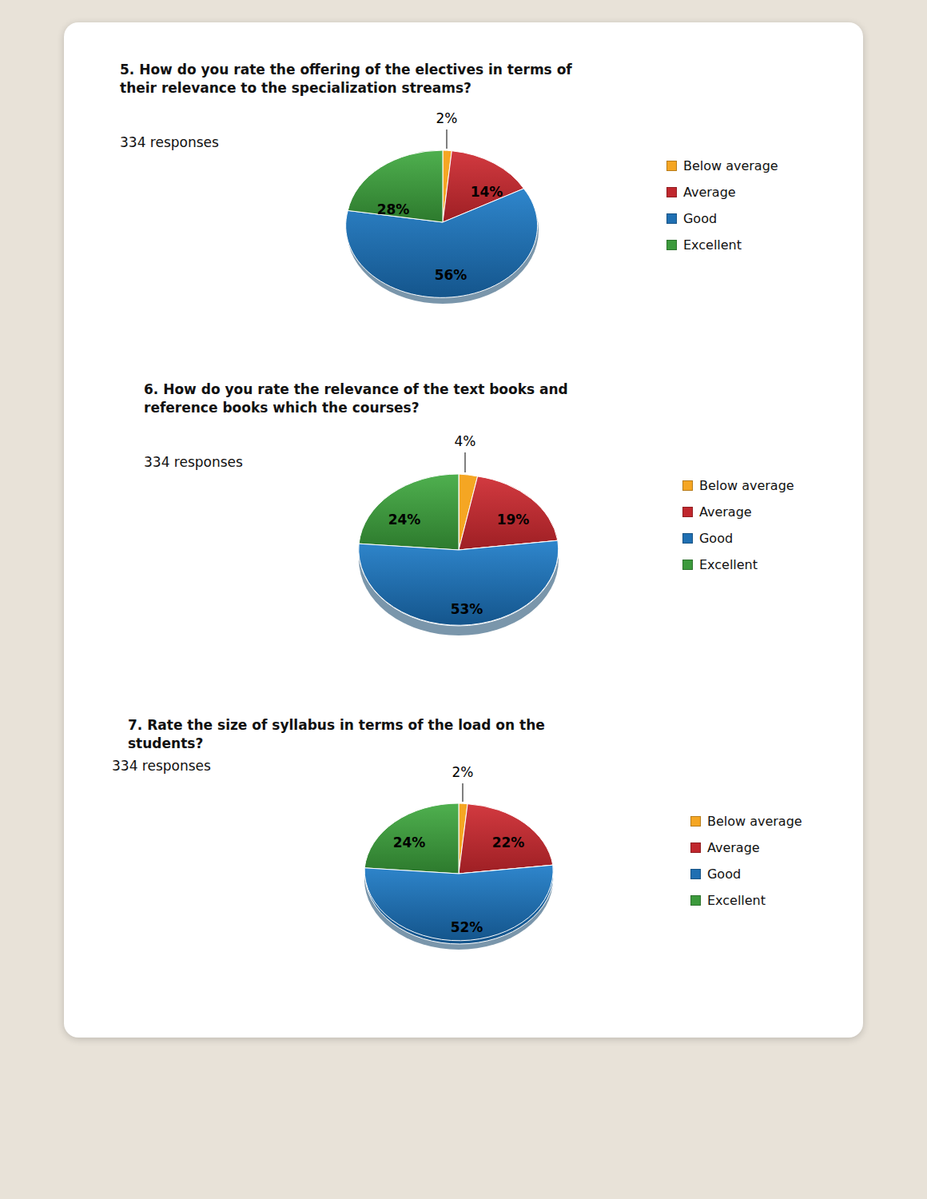5. How do you rate the offering of the electives in terms of
their relevance to the specialization streams?
334 responses
14% 56% 28% 2%
Below average
Average
Good
Excellent
6. How do you rate the relevance of the text books and
reference books which the courses?
334 responses
19% 53% 24% 4%
Below average
Average
Good
Excellent
7. Rate the size of syllabus in terms of the load on the
students?
334 responses
22% 52% 24% 2%
Below average
Average
Good
Excellent